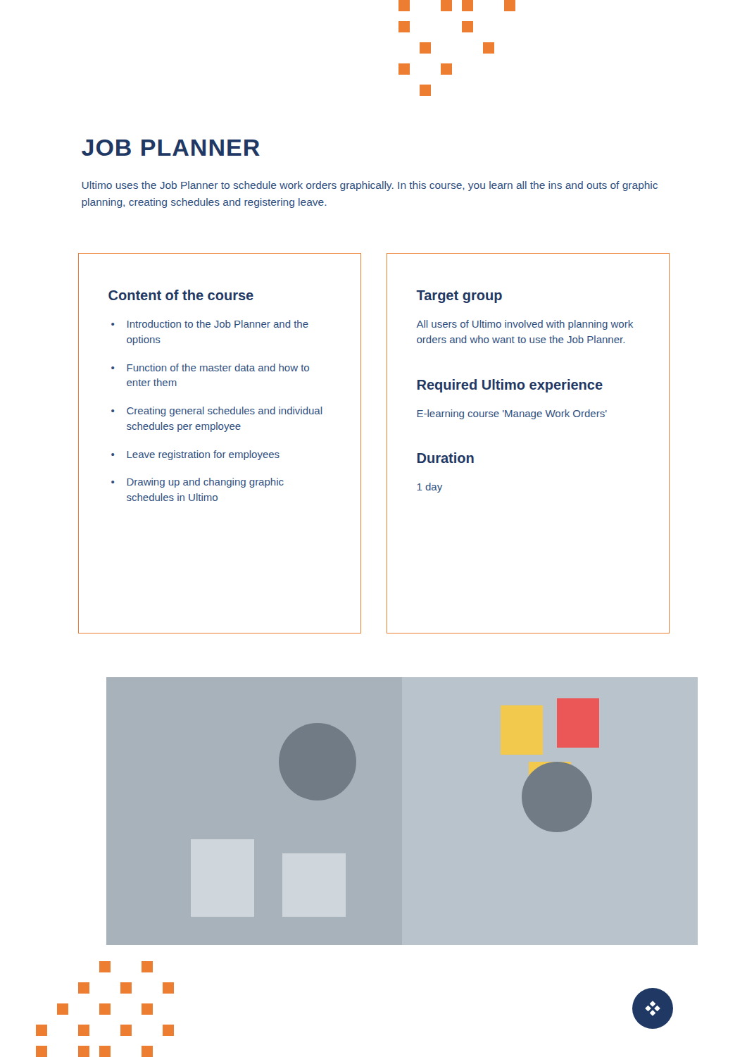JOB PLANNER
Ultimo uses the Job Planner to schedule work orders graphically. In this course, you learn all the ins and outs of graphic planning, creating schedules and registering leave.
Content of the course
Introduction to the Job Planner and the options
Function of the master data and how to enter them
Creating general schedules and individual schedules per employee
Leave registration for employees
Drawing up and changing graphic schedules in Ultimo
Target group
All users of Ultimo involved with planning work orders and who want to use the Job Planner.
Required Ultimo experience
E-learning course 'Manage Work Orders'
Duration
1 day